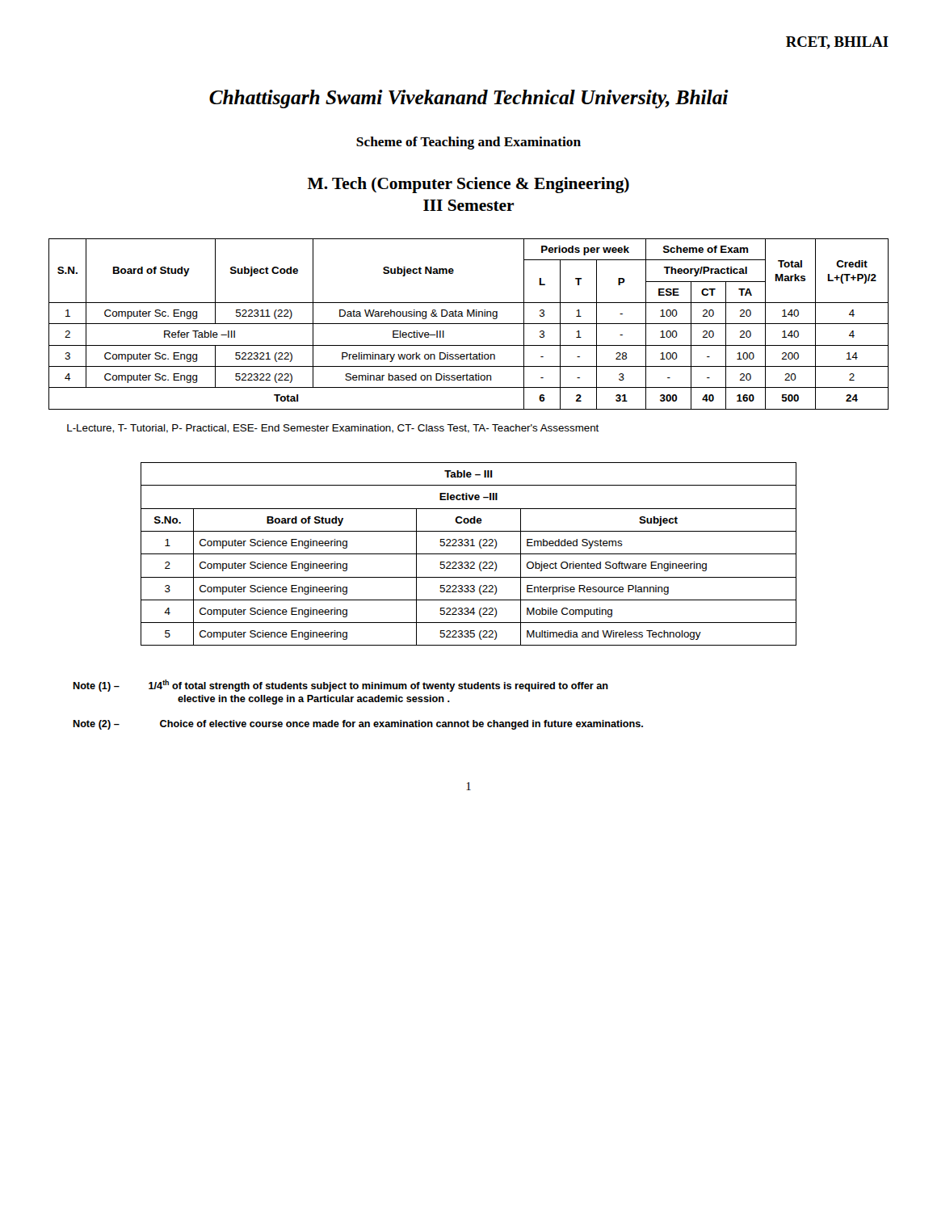RCET, BHILAI
Chhattisgarh Swami Vivekanand Technical University, Bhilai
Scheme of Teaching and Examination
M. Tech (Computer Science & Engineering)
III Semester
| S.N. | Board of Study | Subject Code | Subject Name | Periods per week | Scheme of Exam | Total Marks | Credit L+(T+P)/2 |
| --- | --- | --- | --- | --- | --- | --- | --- |
| L | T | P | Theory/Practical |
| ESE | CT | TA |
| 1 | Computer Sc. Engg | 522311 (22) | Data Warehousing & Data Mining | 3 | 1 | - | 100 | 20 | 20 | 140 | 4 |
| 2 | Refer Table –III | Elective–III | 3 | 1 | - | 100 | 20 | 20 | 140 | 4 |
| 3 | Computer Sc. Engg | 522321 (22) | Preliminary work on Dissertation | - | - | 28 | 100 | - | 100 | 200 | 14 |
| 4 | Computer Sc. Engg | 522322 (22) | Seminar based on Dissertation | - | - | 3 | - | - | 20 | 20 | 2 |
| Total | 6 | 2 | 31 | 300 | 40 | 160 | 500 | 24 |
L-Lecture, T- Tutorial, P- Practical, ESE- End Semester Examination, CT- Class Test, TA- Teacher's Assessment
| Table – III |
| Elective –III |
| S.No. | Board of Study | Code | Subject |
| 1 | Computer Science Engineering | 522331 (22) | Embedded Systems |
| 2 | Computer Science Engineering | 522332 (22) | Object Oriented Software Engineering |
| 3 | Computer Science Engineering | 522333 (22) | Enterprise Resource Planning |
| 4 | Computer Science Engineering | 522334 (22) | Mobile Computing |
| 5 | Computer Science Engineering | 522335 (22) | Multimedia and Wireless Technology |
Note (1) – 1/4th of total strength of students subject to minimum of twenty students is required to offer an elective in the college in a Particular academic session .
Note (2) – Choice of elective course once made for an examination cannot be changed in future examinations.
1